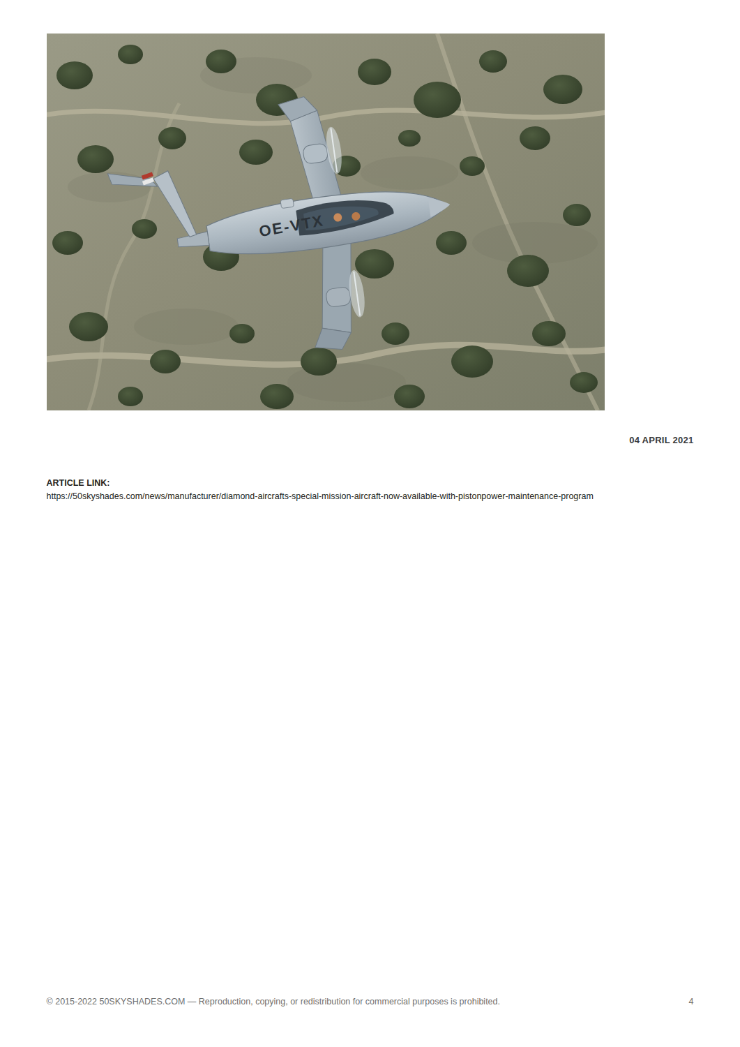OE-VTX
04 APRIL 2021
ARTICLE LINK: https://50skyshades.com/news/manufacturer/diamond-aircrafts-special-mission-aircraft-now-available-with-pistonpower-maintenance-program
© 2015-2022 50SKYSHADES.COM — Reproduction, copying, or redistribution for commercial purposes is prohibited.
4